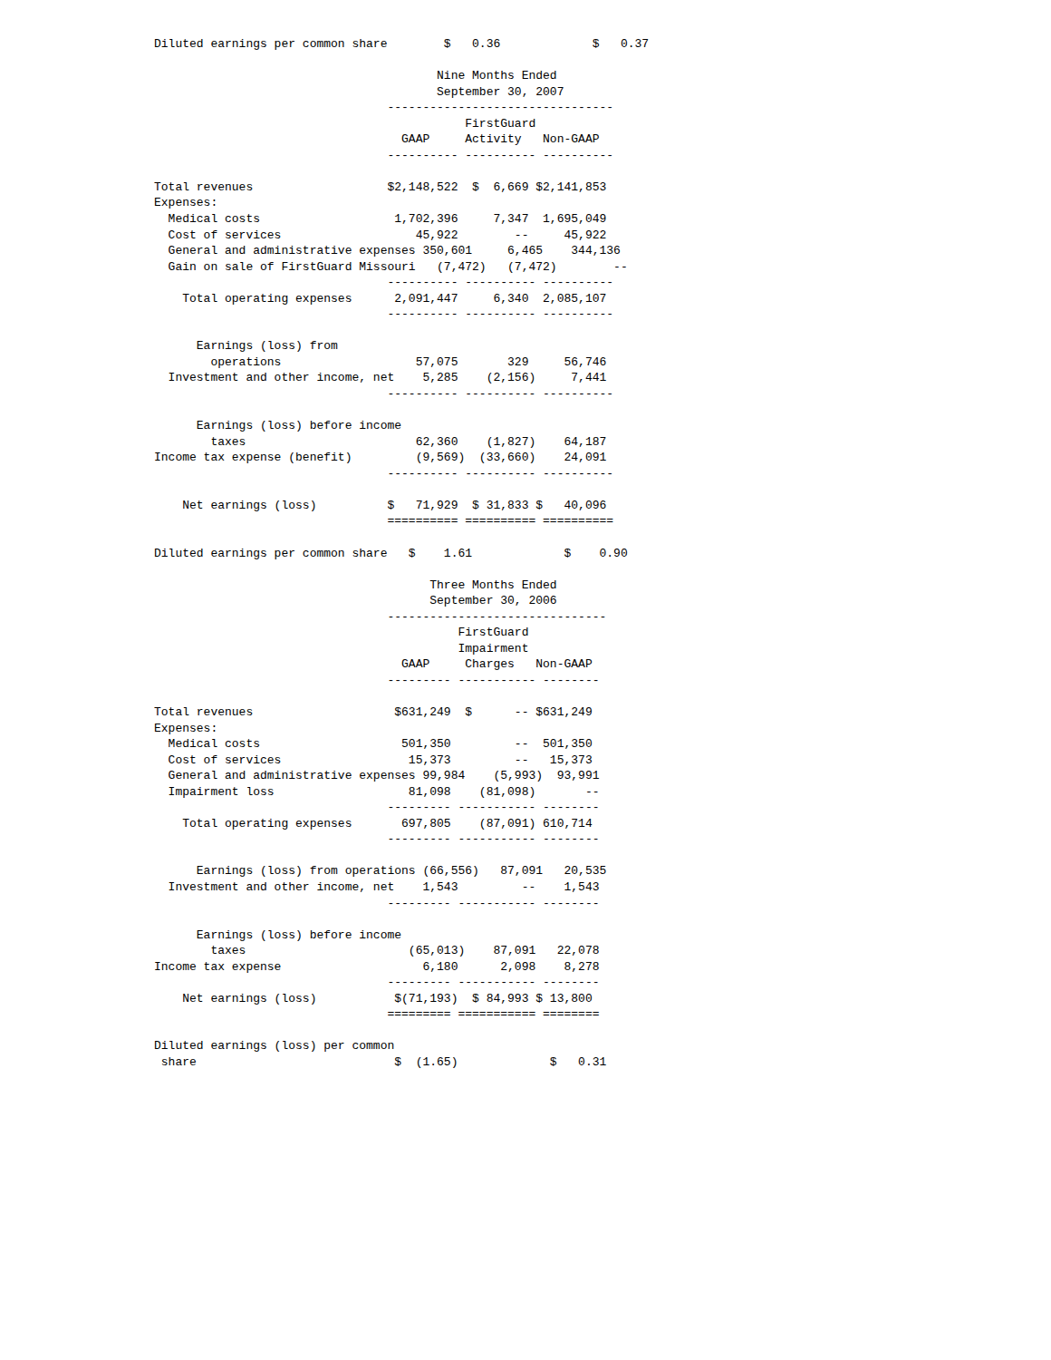Diluted earnings per common share        $   0.36             $   0.37

                                        Nine Months Ended
                                        September 30, 2007
                                 --------------------------------
                                            FirstGuard
                                   GAAP     Activity   Non-GAAP
                                 ---------- ---------- ----------

Total revenues                   $2,148,522  $  6,669 $2,141,853
Expenses:
  Medical costs                   1,702,396     7,347  1,695,049
  Cost of services                   45,922        --     45,922
  General and administrative expenses 350,601     6,465    344,136
  Gain on sale of FirstGuard Missouri   (7,472)   (7,472)        --
                                 ---------- ---------- ----------
    Total operating expenses      2,091,447     6,340  2,085,107
                                 ---------- ---------- ----------

      Earnings (loss) from
        operations                   57,075       329     56,746
  Investment and other income, net    5,285    (2,156)     7,441
                                 ---------- ---------- ----------

      Earnings (loss) before income
        taxes                        62,360    (1,827)    64,187
Income tax expense (benefit)         (9,569)  (33,660)    24,091
                                 ---------- ---------- ----------

    Net earnings (loss)          $   71,929  $ 31,833 $   40,096
                                 ========== ========== ==========

Diluted earnings per common share   $    1.61             $    0.90

                                       Three Months Ended
                                       September 30, 2006
                                 -------------------------------
                                           FirstGuard
                                           Impairment
                                   GAAP     Charges   Non-GAAP
                                 --------- ----------- --------

Total revenues                    $631,249  $      -- $631,249
Expenses:
  Medical costs                    501,350         --  501,350
  Cost of services                  15,373         --   15,373
  General and administrative expenses 99,984    (5,993)  93,991
  Impairment loss                   81,098    (81,098)       --
                                 --------- ----------- --------
    Total operating expenses       697,805    (87,091) 610,714
                                 --------- ----------- --------

      Earnings (loss) from operations (66,556)   87,091   20,535
  Investment and other income, net    1,543         --    1,543
                                 --------- ----------- --------

      Earnings (loss) before income
        taxes                       (65,013)    87,091   22,078
Income tax expense                    6,180      2,098    8,278
                                 --------- ----------- --------
    Net earnings (loss)           $(71,193)  $ 84,993 $ 13,800
                                 ========= =========== ========

Diluted earnings (loss) per common
 share                            $  (1.65)             $   0.31